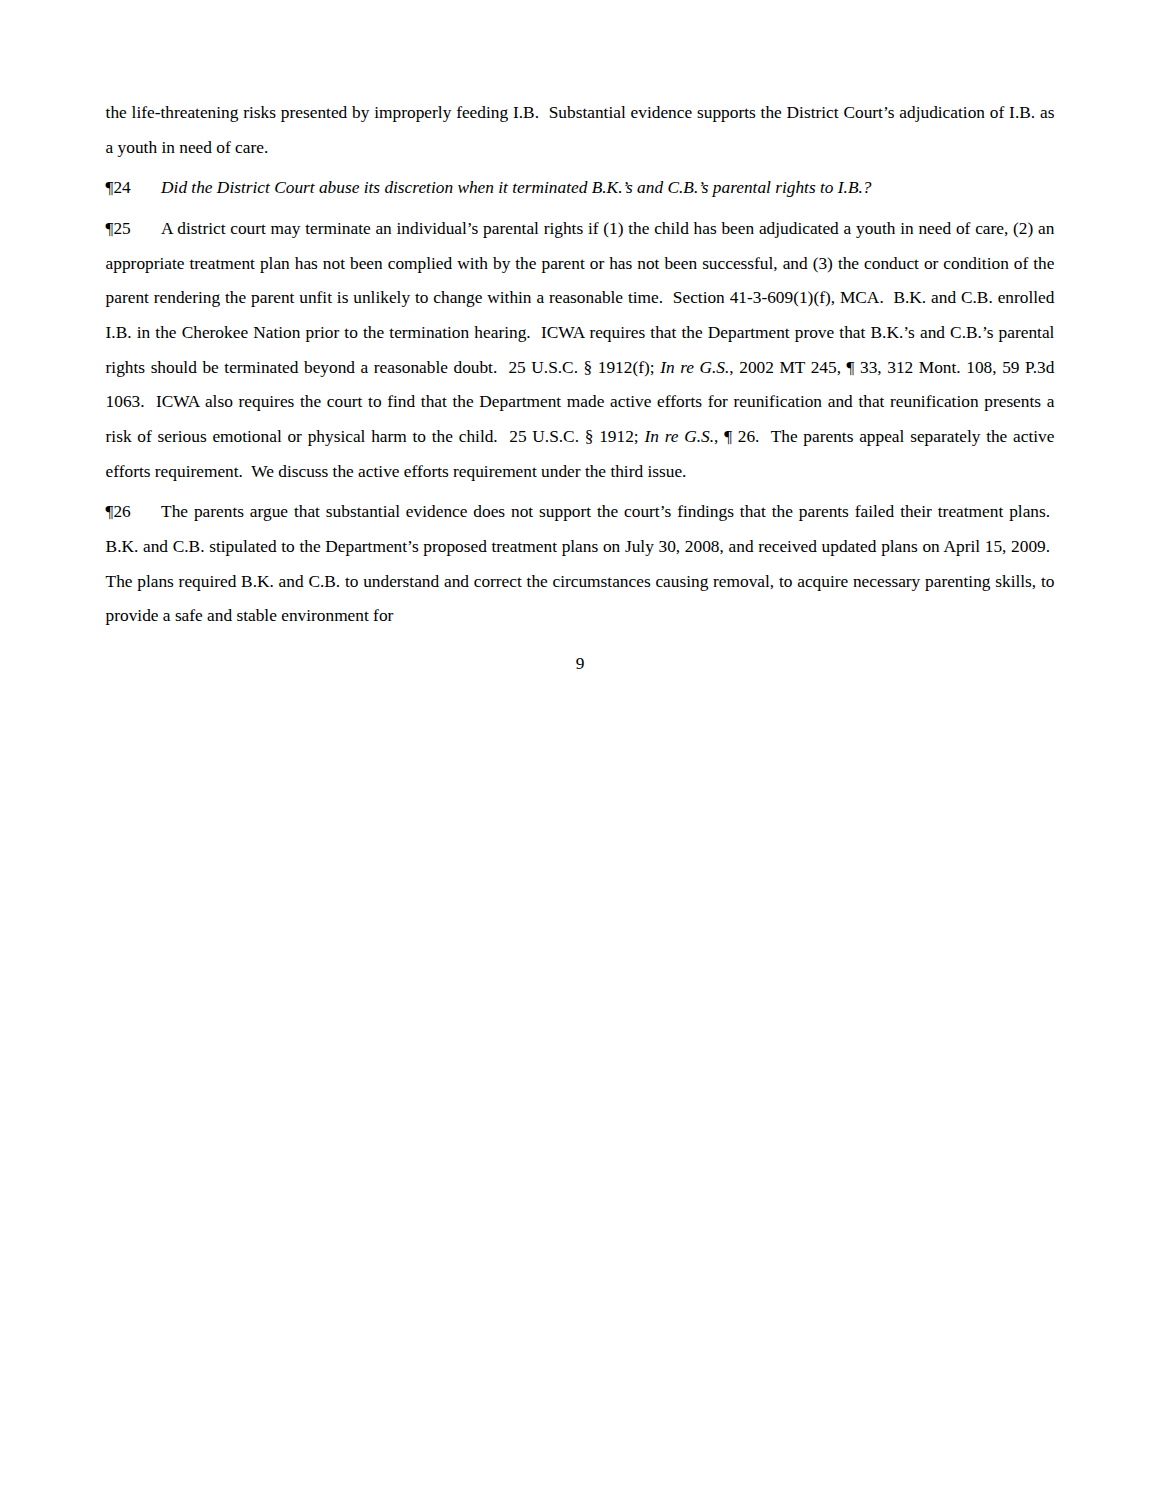the life-threatening risks presented by improperly feeding I.B. Substantial evidence supports the District Court’s adjudication of I.B. as a youth in need of care.
¶24 Did the District Court abuse its discretion when it terminated B.K.’s and C.B.’s parental rights to I.B.?
¶25 A district court may terminate an individual’s parental rights if (1) the child has been adjudicated a youth in need of care, (2) an appropriate treatment plan has not been complied with by the parent or has not been successful, and (3) the conduct or condition of the parent rendering the parent unfit is unlikely to change within a reasonable time. Section 41-3-609(1)(f), MCA. B.K. and C.B. enrolled I.B. in the Cherokee Nation prior to the termination hearing. ICWA requires that the Department prove that B.K.’s and C.B.’s parental rights should be terminated beyond a reasonable doubt. 25 U.S.C. § 1912(f); In re G.S., 2002 MT 245, ¶ 33, 312 Mont. 108, 59 P.3d 1063. ICWA also requires the court to find that the Department made active efforts for reunification and that reunification presents a risk of serious emotional or physical harm to the child. 25 U.S.C. § 1912; In re G.S., ¶ 26. The parents appeal separately the active efforts requirement. We discuss the active efforts requirement under the third issue.
¶26 The parents argue that substantial evidence does not support the court’s findings that the parents failed their treatment plans. B.K. and C.B. stipulated to the Department’s proposed treatment plans on July 30, 2008, and received updated plans on April 15, 2009. The plans required B.K. and C.B. to understand and correct the circumstances causing removal, to acquire necessary parenting skills, to provide a safe and stable environment for
9